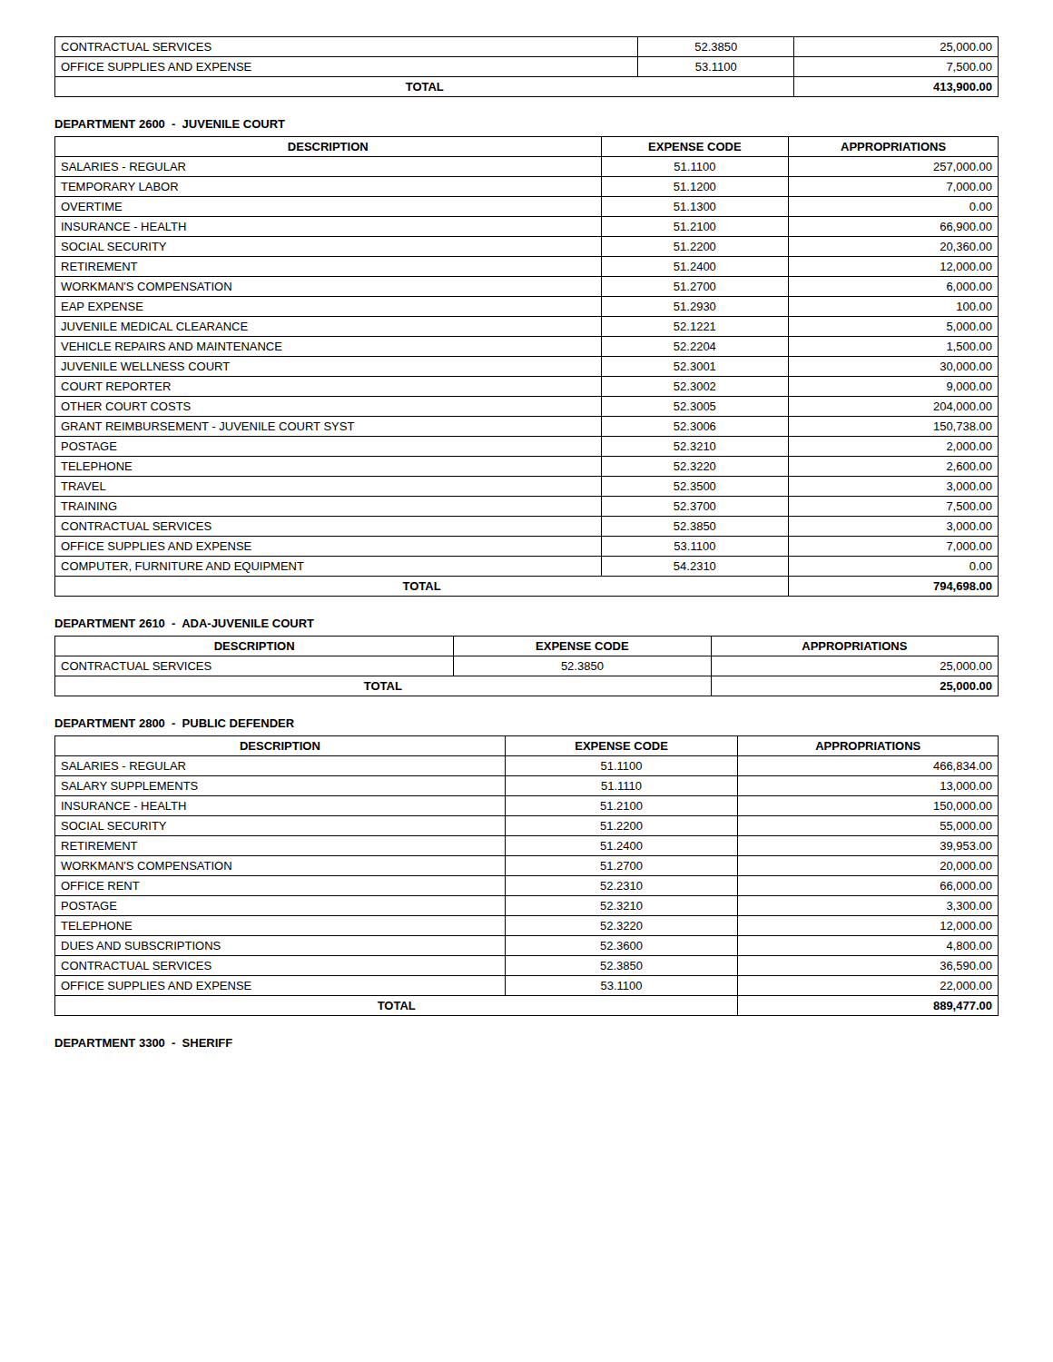| CONTRACTUAL SERVICES | 52.3850 | 25,000.00 |
| OFFICE SUPPLIES AND EXPENSE | 53.1100 | 7,500.00 |
| TOTAL | 413,900.00 |
DEPARTMENT 2600 - JUVENILE COURT
| DESCRIPTION | EXPENSE CODE | APPROPRIATIONS |
| --- | --- | --- |
| SALARIES - REGULAR | 51.1100 | 257,000.00 |
| TEMPORARY LABOR | 51.1200 | 7,000.00 |
| OVERTIME | 51.1300 | 0.00 |
| INSURANCE - HEALTH | 51.2100 | 66,900.00 |
| SOCIAL SECURITY | 51.2200 | 20,360.00 |
| RETIREMENT | 51.2400 | 12,000.00 |
| WORKMAN'S COMPENSATION | 51.2700 | 6,000.00 |
| EAP EXPENSE | 51.2930 | 100.00 |
| JUVENILE MEDICAL CLEARANCE | 52.1221 | 5,000.00 |
| VEHICLE REPAIRS AND MAINTENANCE | 52.2204 | 1,500.00 |
| JUVENILE WELLNESS COURT | 52.3001 | 30,000.00 |
| COURT REPORTER | 52.3002 | 9,000.00 |
| OTHER COURT COSTS | 52.3005 | 204,000.00 |
| GRANT REIMBURSEMENT - JUVENILE COURT SYST | 52.3006 | 150,738.00 |
| POSTAGE | 52.3210 | 2,000.00 |
| TELEPHONE | 52.3220 | 2,600.00 |
| TRAVEL | 52.3500 | 3,000.00 |
| TRAINING | 52.3700 | 7,500.00 |
| CONTRACTUAL SERVICES | 52.3850 | 3,000.00 |
| OFFICE SUPPLIES AND EXPENSE | 53.1100 | 7,000.00 |
| COMPUTER, FURNITURE AND EQUIPMENT | 54.2310 | 0.00 |
| TOTAL | 794,698.00 |
DEPARTMENT 2610 - ADA-JUVENILE COURT
| DESCRIPTION | EXPENSE CODE | APPROPRIATIONS |
| --- | --- | --- |
| CONTRACTUAL SERVICES | 52.3850 | 25,000.00 |
| TOTAL | 25,000.00 |
DEPARTMENT 2800 - PUBLIC DEFENDER
| DESCRIPTION | EXPENSE CODE | APPROPRIATIONS |
| --- | --- | --- |
| SALARIES - REGULAR | 51.1100 | 466,834.00 |
| SALARY SUPPLEMENTS | 51.1110 | 13,000.00 |
| INSURANCE - HEALTH | 51.2100 | 150,000.00 |
| SOCIAL SECURITY | 51.2200 | 55,000.00 |
| RETIREMENT | 51.2400 | 39,953.00 |
| WORKMAN'S COMPENSATION | 51.2700 | 20,000.00 |
| OFFICE RENT | 52.2310 | 66,000.00 |
| POSTAGE | 52.3210 | 3,300.00 |
| TELEPHONE | 52.3220 | 12,000.00 |
| DUES AND SUBSCRIPTIONS | 52.3600 | 4,800.00 |
| CONTRACTUAL SERVICES | 52.3850 | 36,590.00 |
| OFFICE SUPPLIES AND EXPENSE | 53.1100 | 22,000.00 |
| TOTAL | 889,477.00 |
DEPARTMENT 3300 - SHERIFF